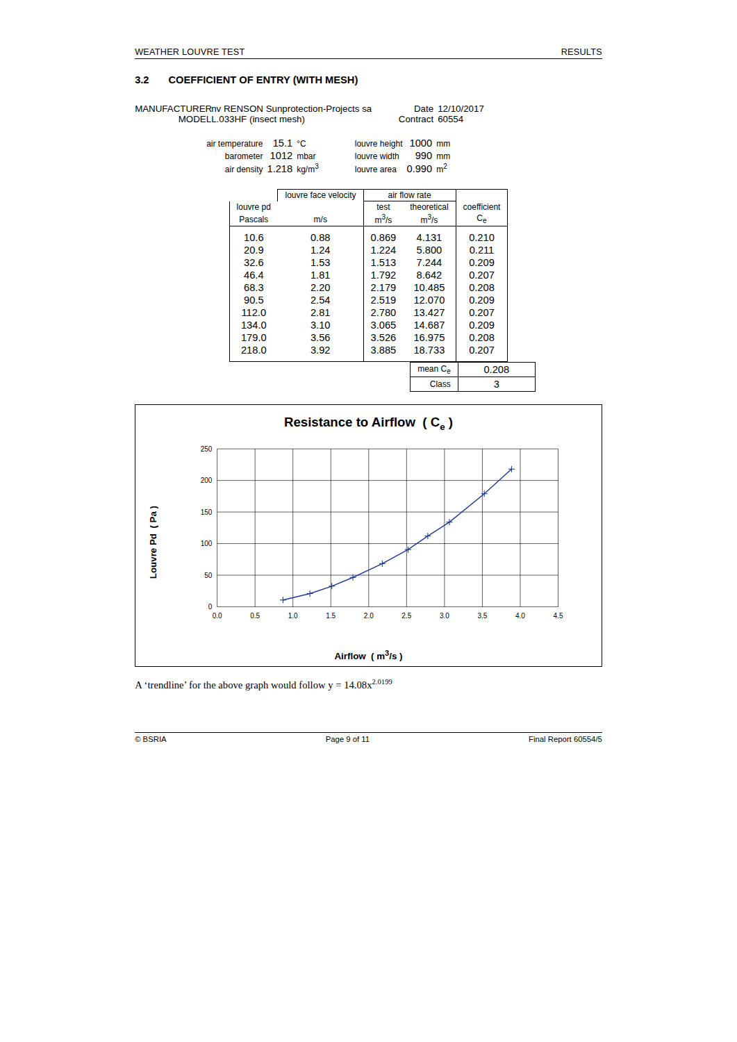WEATHER LOUVRE TEST
RESULTS
3.2 COEFFICIENT OF ENTRY (WITH MESH)
MANUFACTURER
nv RENSON Sunprotection-Projects sa
Date
12/10/2017
MODEL
L.033HF (insect mesh)
Contract
60554
| air temperature | 15.1 | °C | | louvre height | 1000 | mm |
| barometer | 1012 | mbar | | louvre width | 990 | mm |
| air density | 1.218 | kg/m 3 | | louvre area | 0.990 | m 2 |
| | louvre face velocity | air flow rate | |
| louvre pd | | test | theoretical | coefficient |
| Pascals | m/s | m 3 /s | m 3 /s | C e |
| 10.6 | 0.88 | 0.869 | 4.131 | 0.210 |
| 20.9 | 1.24 | 1.224 | 5.800 | 0.211 |
| 32.6 | 1.53 | 1.513 | 7.244 | 0.209 |
| 46.4 | 1.81 | 1.792 | 8.642 | 0.207 |
| 68.3 | 2.20 | 2.179 | 10.485 | 0.208 |
| 90.5 | 2.54 | 2.519 | 12.070 | 0.209 |
| 112.0 | 2.81 | 2.780 | 13.427 | 0.207 |
| 134.0 | 3.10 | 3.065 | 14.687 | 0.209 |
| 179.0 | 3.56 | 3.526 | 16.975 | 0.208 |
| 218.0 | 3.92 | 3.885 | 18.733 | 0.207 |
| mean C e | 0.208 |
| Class | 3 |
Resistance to Airflow ( Ce )
Louvre Pd ( Pa )
250 200 150 100 50 0 0.0 0.5 1.0 1.5 2.0 2.5 3.0 3.5 4.0 4.5
Airflow ( m3/s )
A ‘trendline’ for the above graph would follow y = 14.08x2.0199
© BSRIA
Page 9 of 11
Final Report 60554/5